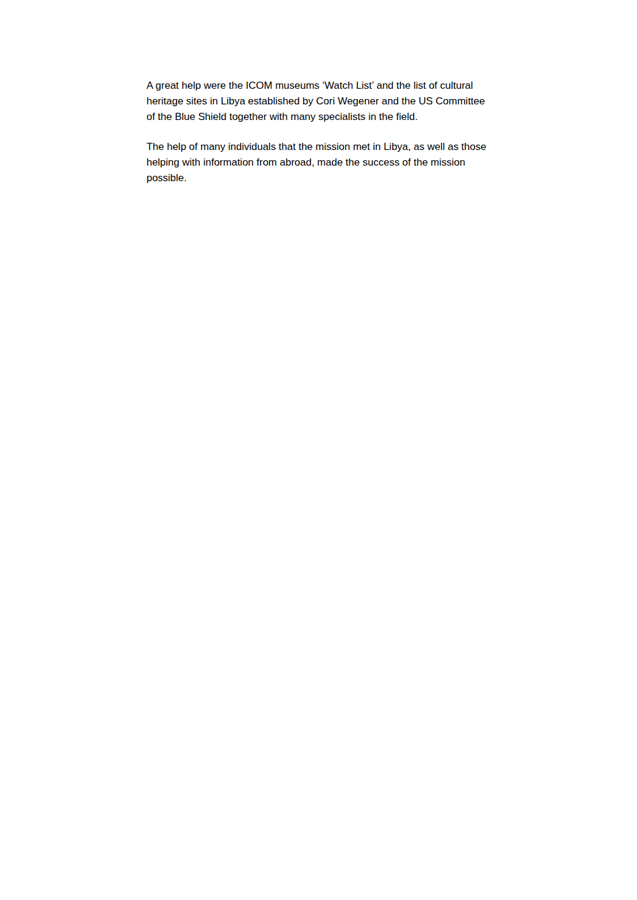A great help were the ICOM museums ‘Watch List’ and the list of cultural heritage sites in Libya established by Cori Wegener and the US Committee of the Blue Shield together with many specialists in the field.
The help of many individuals that the mission met in Libya, as well as those helping with information from abroad, made the success of the mission possible.